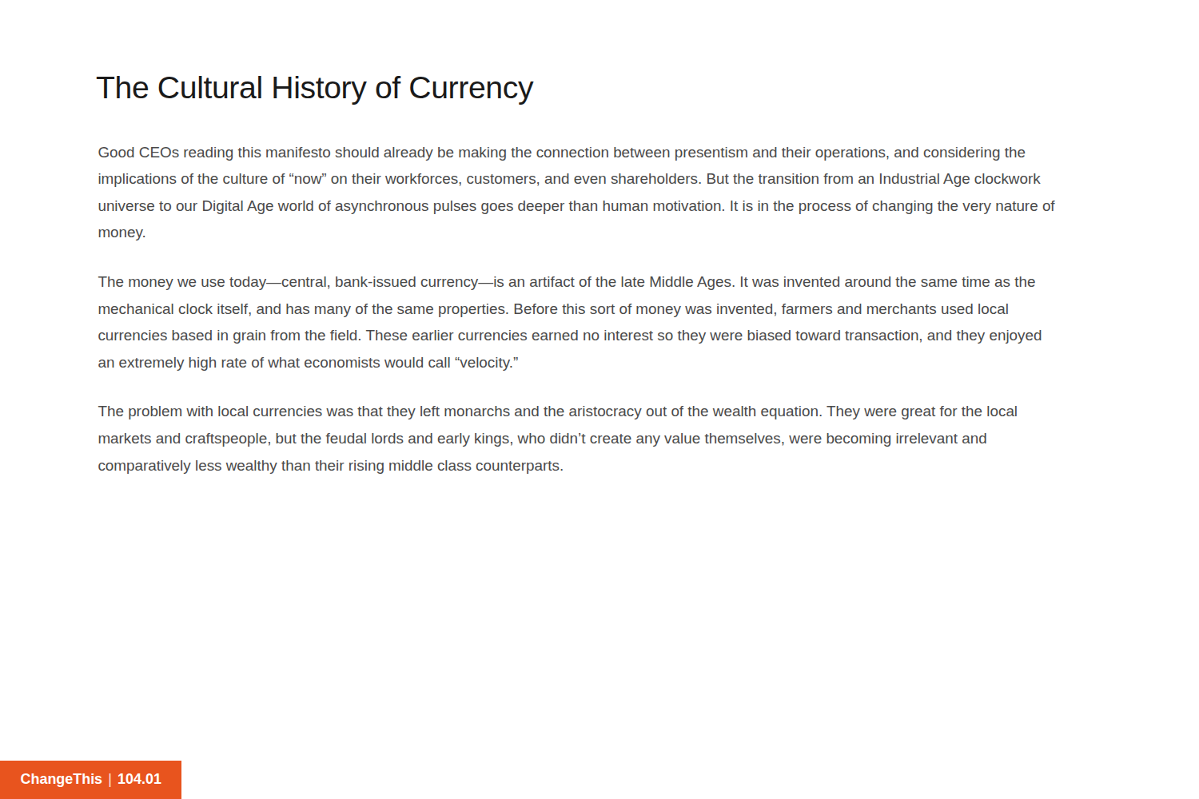The Cultural History of Currency
Good CEOs reading this manifesto should already be making the connection between presentism and their operations, and considering the implications of the culture of “now” on their workforces, customers, and even shareholders. But the transition from an Industrial Age clockwork universe to our Digital Age world of asynchronous pulses goes deeper than human motivation. It is in the process of changing the very nature of money.
The money we use today—central, bank-issued currency—is an artifact of the late Middle Ages. It was invented around the same time as the mechanical clock itself, and has many of the same properties. Before this sort of money was invented, farmers and merchants used local currencies based in grain from the field. These earlier currencies earned no interest so they were biased toward transaction, and they enjoyed an extremely high rate of what economists would call “velocity.”
The problem with local currencies was that they left monarchs and the aristocracy out of the wealth equation. They were great for the local markets and craftspeople, but the feudal lords and early kings, who didn’t create any value themselves, were becoming irrelevant and comparatively less wealthy than their rising middle class counterparts.
ChangeThis|104.01